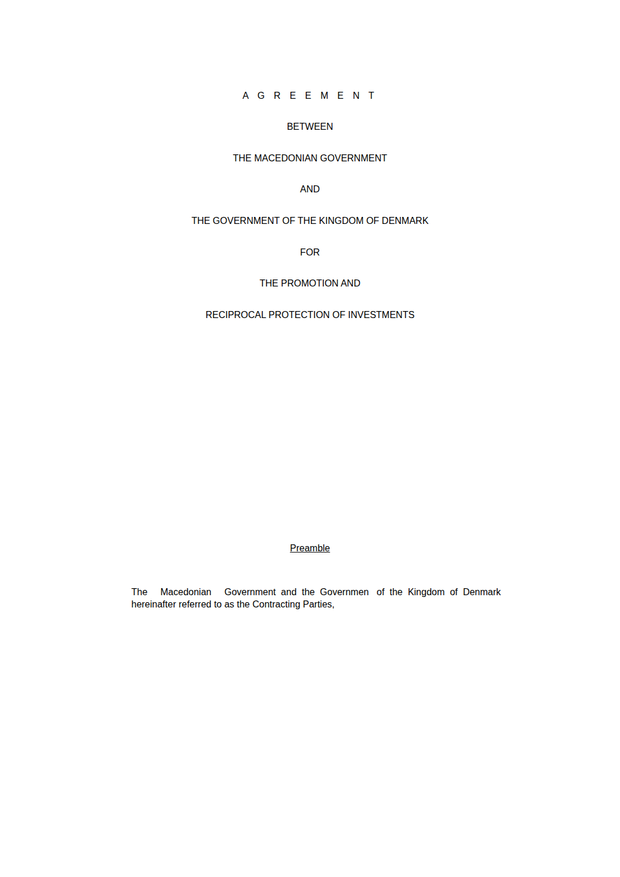A G R E E M E N T
BETWEEN
THE MACEDONIAN GOVERNMENT
AND
THE GOVERNMENT OF THE KINGDOM OF DENMARK
FOR
THE PROMOTION AND
RECIPROCAL PROTECTION OF INVESTMENTS
Preamble
The Macedonian Government and the Governmen of the Kingdom of Denmark hereinafter referred to as the Contracting Parties,